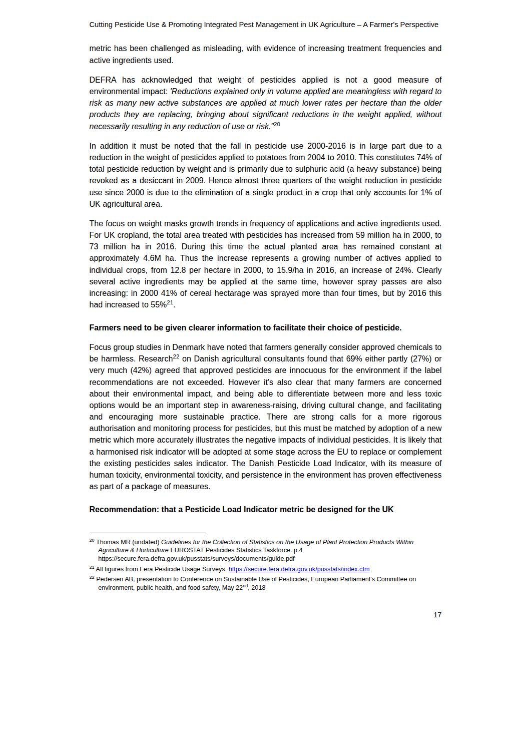Cutting Pesticide Use & Promoting Integrated Pest Management in UK Agriculture – A Farmer's Perspective
metric has been challenged as misleading, with evidence of increasing treatment frequencies and active ingredients used.
DEFRA has acknowledged that weight of pesticides applied is not a good measure of environmental impact: 'Reductions explained only in volume applied are meaningless with regard to risk as many new active substances are applied at much lower rates per hectare than the older products they are replacing, bringing about significant reductions in the weight applied, without necessarily resulting in any reduction of use or risk."20
In addition it must be noted that the fall in pesticide use 2000-2016 is in large part due to a reduction in the weight of pesticides applied to potatoes from 2004 to 2010. This constitutes 74% of total pesticide reduction by weight and is primarily due to sulphuric acid (a heavy substance) being revoked as a desiccant in 2009. Hence almost three quarters of the weight reduction in pesticide use since 2000 is due to the elimination of a single product in a crop that only accounts for 1% of UK agricultural area.
The focus on weight masks growth trends in frequency of applications and active ingredients used. For UK cropland, the total area treated with pesticides has increased from 59 million ha in 2000, to 73 million ha in 2016. During this time the actual planted area has remained constant at approximately 4.6M ha. Thus the increase represents a growing number of actives applied to individual crops, from 12.8 per hectare in 2000, to 15.9/ha in 2016, an increase of 24%. Clearly several active ingredients may be applied at the same time, however spray passes are also increasing: in 2000 41% of cereal hectarage was sprayed more than four times, but by 2016 this had increased to 55%21.
Farmers need to be given clearer information to facilitate their choice of pesticide.
Focus group studies in Denmark have noted that farmers generally consider approved chemicals to be harmless. Research22 on Danish agricultural consultants found that 69% either partly (27%) or very much (42%) agreed that approved pesticides are innocuous for the environment if the label recommendations are not exceeded. However it's also clear that many farmers are concerned about their environmental impact, and being able to differentiate between more and less toxic options would be an important step in awareness-raising, driving cultural change, and facilitating and encouraging more sustainable practice. There are strong calls for a more rigorous authorisation and monitoring process for pesticides, but this must be matched by adoption of a new metric which more accurately illustrates the negative impacts of individual pesticides. It is likely that a harmonised risk indicator will be adopted at some stage across the EU to replace or complement the existing pesticides sales indicator. The Danish Pesticide Load Indicator, with its measure of human toxicity, environmental toxicity, and persistence in the environment has proven effectiveness as part of a package of measures.
Recommendation: that a Pesticide Load Indicator metric be designed for the UK
20 Thomas MR (undated) Guidelines for the Collection of Statistics on the Usage of Plant Protection Products Within Agriculture & Horticulture EUROSTAT Pesticides Statistics Taskforce. p.4 https://secure.fera.defra.gov.uk/pusstats/surveys/documents/guide.pdf
21 All figures from Fera Pesticide Usage Surveys. https://secure.fera.defra.gov.uk/pusstats/index.cfm
22 Pedersen AB, presentation to Conference on Sustainable Use of Pesticides, European Parliament's Committee on environment, public health, and food safety, May 22nd, 2018
17